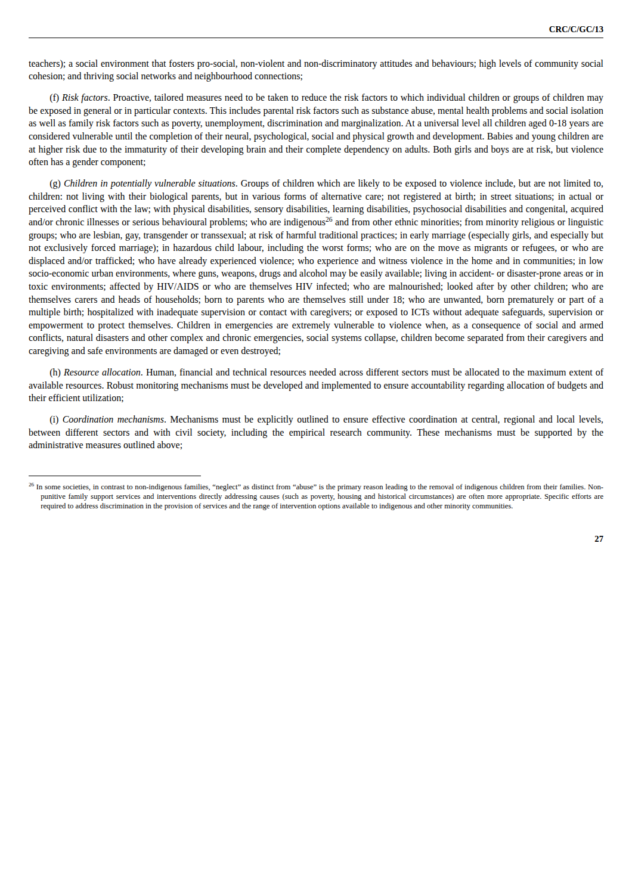CRC/C/GC/13
teachers); a social environment that fosters pro-social, non-violent and non-discriminatory attitudes and behaviours; high levels of community social cohesion; and thriving social networks and neighbourhood connections;
(f) Risk factors. Proactive, tailored measures need to be taken to reduce the risk factors to which individual children or groups of children may be exposed in general or in particular contexts. This includes parental risk factors such as substance abuse, mental health problems and social isolation as well as family risk factors such as poverty, unemployment, discrimination and marginalization. At a universal level all children aged 0-18 years are considered vulnerable until the completion of their neural, psychological, social and physical growth and development. Babies and young children are at higher risk due to the immaturity of their developing brain and their complete dependency on adults. Both girls and boys are at risk, but violence often has a gender component;
(g) Children in potentially vulnerable situations. Groups of children which are likely to be exposed to violence include, but are not limited to, children: not living with their biological parents, but in various forms of alternative care; not registered at birth; in street situations; in actual or perceived conflict with the law; with physical disabilities, sensory disabilities, learning disabilities, psychosocial disabilities and congenital, acquired and/or chronic illnesses or serious behavioural problems; who are indigenous26 and from other ethnic minorities; from minority religious or linguistic groups; who are lesbian, gay, transgender or transsexual; at risk of harmful traditional practices; in early marriage (especially girls, and especially but not exclusively forced marriage); in hazardous child labour, including the worst forms; who are on the move as migrants or refugees, or who are displaced and/or trafficked; who have already experienced violence; who experience and witness violence in the home and in communities; in low socio-economic urban environments, where guns, weapons, drugs and alcohol may be easily available; living in accident- or disaster-prone areas or in toxic environments; affected by HIV/AIDS or who are themselves HIV infected; who are malnourished; looked after by other children; who are themselves carers and heads of households; born to parents who are themselves still under 18; who are unwanted, born prematurely or part of a multiple birth; hospitalized with inadequate supervision or contact with caregivers; or exposed to ICTs without adequate safeguards, supervision or empowerment to protect themselves. Children in emergencies are extremely vulnerable to violence when, as a consequence of social and armed conflicts, natural disasters and other complex and chronic emergencies, social systems collapse, children become separated from their caregivers and caregiving and safe environments are damaged or even destroyed;
(h) Resource allocation. Human, financial and technical resources needed across different sectors must be allocated to the maximum extent of available resources. Robust monitoring mechanisms must be developed and implemented to ensure accountability regarding allocation of budgets and their efficient utilization;
(i) Coordination mechanisms. Mechanisms must be explicitly outlined to ensure effective coordination at central, regional and local levels, between different sectors and with civil society, including the empirical research community. These mechanisms must be supported by the administrative measures outlined above;
26 In some societies, in contrast to non-indigenous families, “neglect” as distinct from “abuse” is the primary reason leading to the removal of indigenous children from their families. Non-punitive family support services and interventions directly addressing causes (such as poverty, housing and historical circumstances) are often more appropriate. Specific efforts are required to address discrimination in the provision of services and the range of intervention options available to indigenous and other minority communities.
27